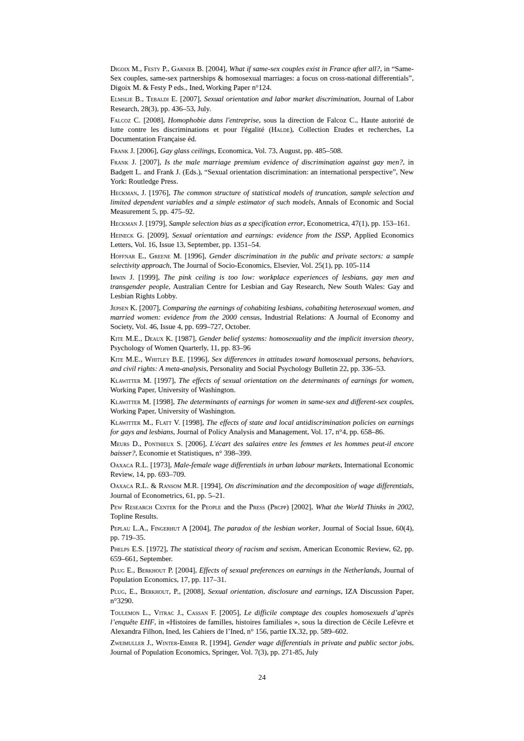Digoix M., Festy P., Garnier B. [2004], What if same-sex couples exist in France after all?, in “Same-Sex couples, same-sex partnerships & homosexual marriages: a focus on cross-national differentials”, Digoix M. & Festy P eds., Ined, Working Paper n°124.
Elmslie B., Tebaldi E. [2007], Sexual orientation and labor market discrimination, Journal of Labor Research, 28(3), pp. 436–53, July.
Falcoz C. [2008], Homophobie dans l'entreprise, sous la direction de Falcoz C., Haute autorité de lutte contre les discriminations et pour l'égalité (Halde), Collection Etudes et recherches, La Documentation Française éd.
Frank J. [2006], Gay glass ceilings, Economica, Vol. 73, August, pp. 485–508.
Frank J. [2007], Is the male marriage premium evidence of discrimination against gay men?, in Badgett L. and Frank J. (Eds.), “Sexual orientation discrimination: an international perspective”, New York: Routledge Press.
Heckman, J. [1976], The common structure of statistical models of truncation, sample selection and limited dependent variables and a simple estimator of such models, Annals of Economic and Social Measurement 5, pp. 475–92.
Heckman J. [1979], Sample selection bias as a specification error, Econometrica, 47(1), pp. 153–161.
Heineck G. [2009], Sexual orientation and earnings: evidence from the ISSP, Applied Economics Letters, Vol. 16, Issue 13, September, pp. 1351–54.
Hoffnar E., Greene M. [1996], Gender discrimination in the public and private sectors: a sample selectivity approach, The Journal of Socio-Economics, Elsevier, Vol. 25(1), pp. 105-114
Irwin J. [1999], The pink ceiling is too low: workplace experiences of lesbians, gay men and transgender people, Australian Centre for Lesbian and Gay Research, New South Wales: Gay and Lesbian Rights Lobby.
Jepsen K. [2007], Comparing the earnings of cohabiting lesbians, cohabiting heterosexual women, and married women: evidence from the 2000 census, Industrial Relations: A Journal of Economy and Society, Vol. 46, Issue 4, pp. 699–727, October.
Kite M.E., Deaux K. [1987], Gender belief systems: homosexuality and the implicit inversion theory, Psychology of Women Quarterly, 11, pp. 83–96
Kite M.E., Whitley B.E. [1996], Sex differences in attitudes toward homosexual persons, behaviors, and civil rights: A meta-analysis, Personality and Social Psychology Bulletin 22, pp. 336–53.
Klawitter M. [1997], The effects of sexual orientation on the determinants of earnings for women, Working Paper, University of Washington.
Klawitter M. [1998], The determinants of earnings for women in same-sex and different-sex couples, Working Paper, University of Washington.
Klawitter M., Flatt V. [1998], The effects of state and local antidiscrimination policies on earnings for gays and lesbians, Journal of Policy Analysis and Management, Vol. 17, n°4, pp. 658–86.
Meurs D., Ponthieux S. [2006], L'écart des salaires entre les femmes et les hommes peut-il encore baisser?, Economie et Statistiques, n° 398–399.
Oaxaca R.L. [1973], Male-female wage differentials in urban labour markets, International Economic Review, 14, pp. 693–709.
Oaxaca R.L. & Ransom M.R. [1994], On discrimination and the decomposition of wage differentials, Journal of Econometrics, 61, pp. 5–21.
Pew Research Center for the People and the Press (Prcpp) [2002], What the World Thinks in 2002, Topline Results.
Peplau L.A., Fingerhut A [2004], The paradox of the lesbian worker, Journal of Social Issue, 60(4), pp. 719–35.
Phelps E.S. [1972], The statistical theory of racism and sexism, American Economic Review, 62, pp. 659–661, September.
Plug E., Berkhout P. [2004], Effects of sexual preferences on earnings in the Netherlands, Journal of Population Economics, 17, pp. 117–31.
Plug, E., Berkhout, P., [2008], Sexual orientation, disclosure and earnings, IZA Discussion Paper, n°3290.
Toulemon L., Vitrac J., Cassan F. [2005], Le difficile comptage des couples homosexuels d’après l’enquête EHF, in «Histoires de familles, histoires familiales », sous la direction de Cécile Lefèvre et Alexandra Filhon, Ined, les Cahiers de l’Ined, n° 156, partie IX.32, pp. 589–602.
Zweimuller J., Winter-Ebmer R. [1994], Gender wage differentials in private and public sector jobs, Journal of Population Economics, Springer, Vol. 7(3), pp. 271-85, July
24